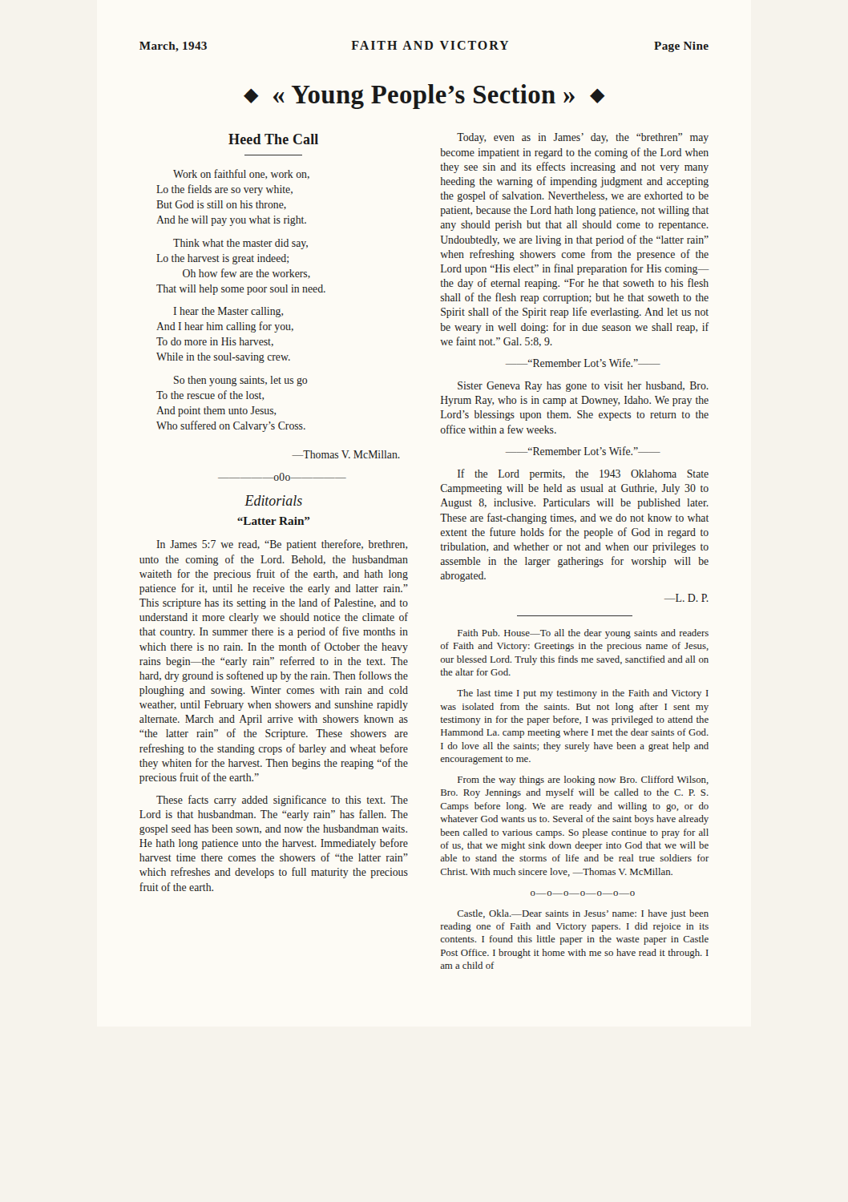March, 1943 FAITH AND VICTORY Page Nine
◆
« Young People’s Section »
◆
Heed The Call
Work on faithful one, work on,
Lo the fields are so very white,
But God is still on his throne,
And he will pay you what is right.
Think what the master did say,
Lo the harvest is great indeed;
Oh how few are the workers,
That will help some poor soul in need.
I hear the Master calling,
And I hear him calling for you,
To do more in His harvest,
While in the soul-saving crew.
So then young saints, let us go
To the rescue of the lost,
And point them unto Jesus,
Who suffered on Calvary’s Cross.
—Thomas V. McMillan.
—————o0o—————
Editorials
“Latter Rain”
In James 5:7 we read, “Be patient therefore, brethren, unto the coming of the Lord. Behold, the husbandman waiteth for the precious fruit of the earth, and hath long patience for it, until he receive the early and latter rain.” This scripture has its setting in the land of Palestine, and to understand it more clearly we should notice the climate of that country. In summer there is a period of five months in which there is no rain. In the month of October the heavy rains begin—the “early rain” referred to in the text. The hard, dry ground is softened up by the rain. Then follows the ploughing and sowing. Winter comes with rain and cold weather, until February when showers and sunshine rapidly alternate. March and April arrive with showers known as “the latter rain” of the Scripture. These showers are refreshing to the standing crops of barley and wheat before they whiten for the harvest. Then begins the reaping “of the precious fruit of the earth.”
These facts carry added significance to this text. The Lord is that husbandman. The “early rain” has fallen. The gospel seed has been sown, and now the husbandman waits. He hath long patience unto the harvest. Immediately before harvest time there comes the showers of “the latter rain” which refreshes and develops to full maturity the precious fruit of the earth.
Today, even as in James’ day, the “brethren” may become impatient in regard to the coming of the Lord when they see sin and its effects increasing and not very many heeding the warning of impending judgment and accepting the gospel of salvation. Nevertheless, we are exhorted to be patient, because the Lord hath long patience, not willing that any should perish but that all should come to repentance. Undoubtedly, we are living in that period of the “latter rain” when refreshing showers come from the presence of the Lord upon “His elect” in final preparation for His coming—the day of eternal reaping. “For he that soweth to his flesh shall of the flesh reap corruption; but he that soweth to the Spirit shall of the Spirit reap life everlasting. And let us not be weary in well doing: for in due season we shall reap, if we faint not.” Gal. 5:8, 9.
——“Remember Lot’s Wife.”——
Sister Geneva Ray has gone to visit her husband, Bro. Hyrum Ray, who is in camp at Downey, Idaho. We pray the Lord’s blessings upon them. She expects to return to the office within a few weeks.
——“Remember Lot’s Wife.”——
If the Lord permits, the 1943 Oklahoma State Campmeeting will be held as usual at Guthrie, July 30 to August 8, inclusive. Particulars will be published later. These are fast-changing times, and we do not know to what extent the future holds for the people of God in regard to tribulation, and whether or not and when our privileges to assemble in the larger gatherings for worship will be abrogated.
—L. D. P.
Faith Pub. House—To all the dear young saints and readers of Faith and Victory: Greetings in the precious name of Jesus, our blessed Lord. Truly this finds me saved, sanctified and all on the altar for God.
The last time I put my testimony in the Faith and Victory I was isolated from the saints. But not long after I sent my testimony in for the paper before, I was privileged to attend the Hammond La. camp meeting where I met the dear saints of God. I do love all the saints; they surely have been a great help and encouragement to me.
From the way things are looking now Bro. Clifford Wilson, Bro. Roy Jennings and myself will be called to the C. P. S. Camps before long. We are ready and willing to go, or do whatever God wants us to. Several of the saint boys have already been called to various camps. So please continue to pray for all of us, that we might sink down deeper into God that we will be able to stand the storms of life and be real true soldiers for Christ. With much sincere love, —Thomas V. McMillan.
o—o—o—o—o—o—o
Castle, Okla.—Dear saints in Jesus’ name: I have just been reading one of Faith and Victory papers. I did rejoice in its contents. I found this little paper in the waste paper in Castle Post Office. I brought it home with me so have read it through. I am a child of